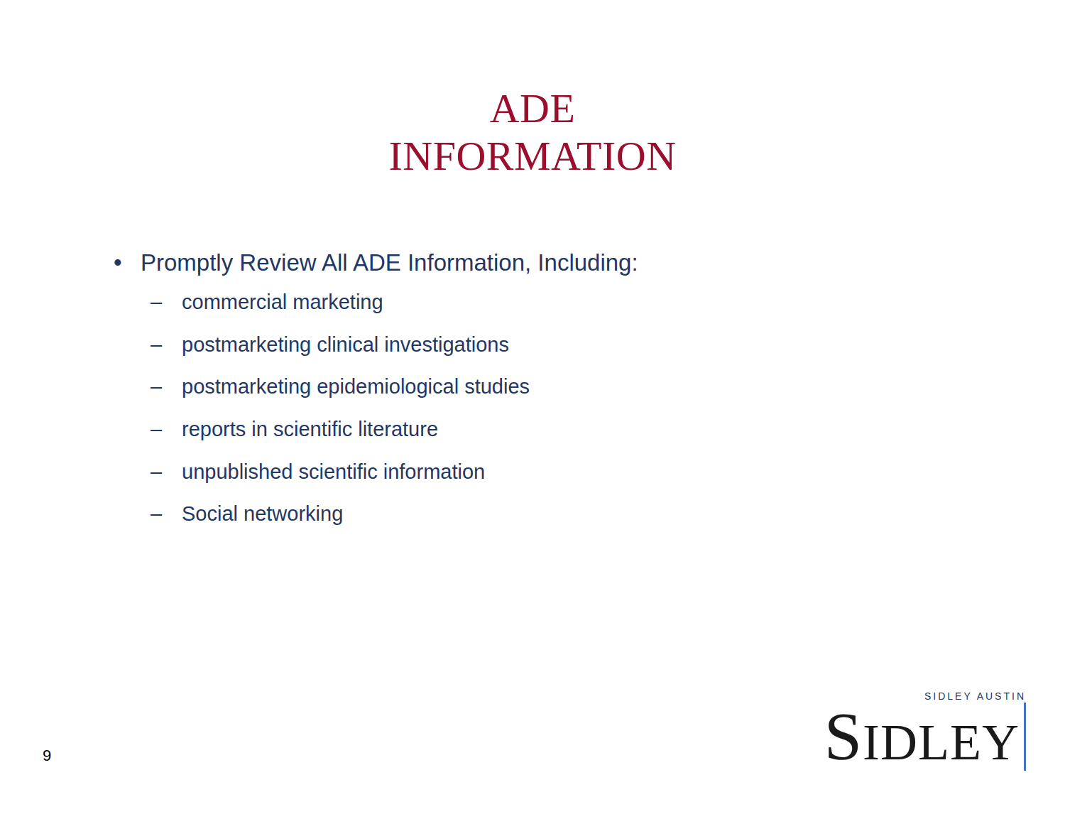ADE
INFORMATION
Promptly Review All ADE Information, Including:
commercial marketing
postmarketing clinical investigations
postmarketing epidemiological studies
reports in scientific literature
unpublished scientific information
Social networking
9
SIDLEY AUSTIN
SIDLEY